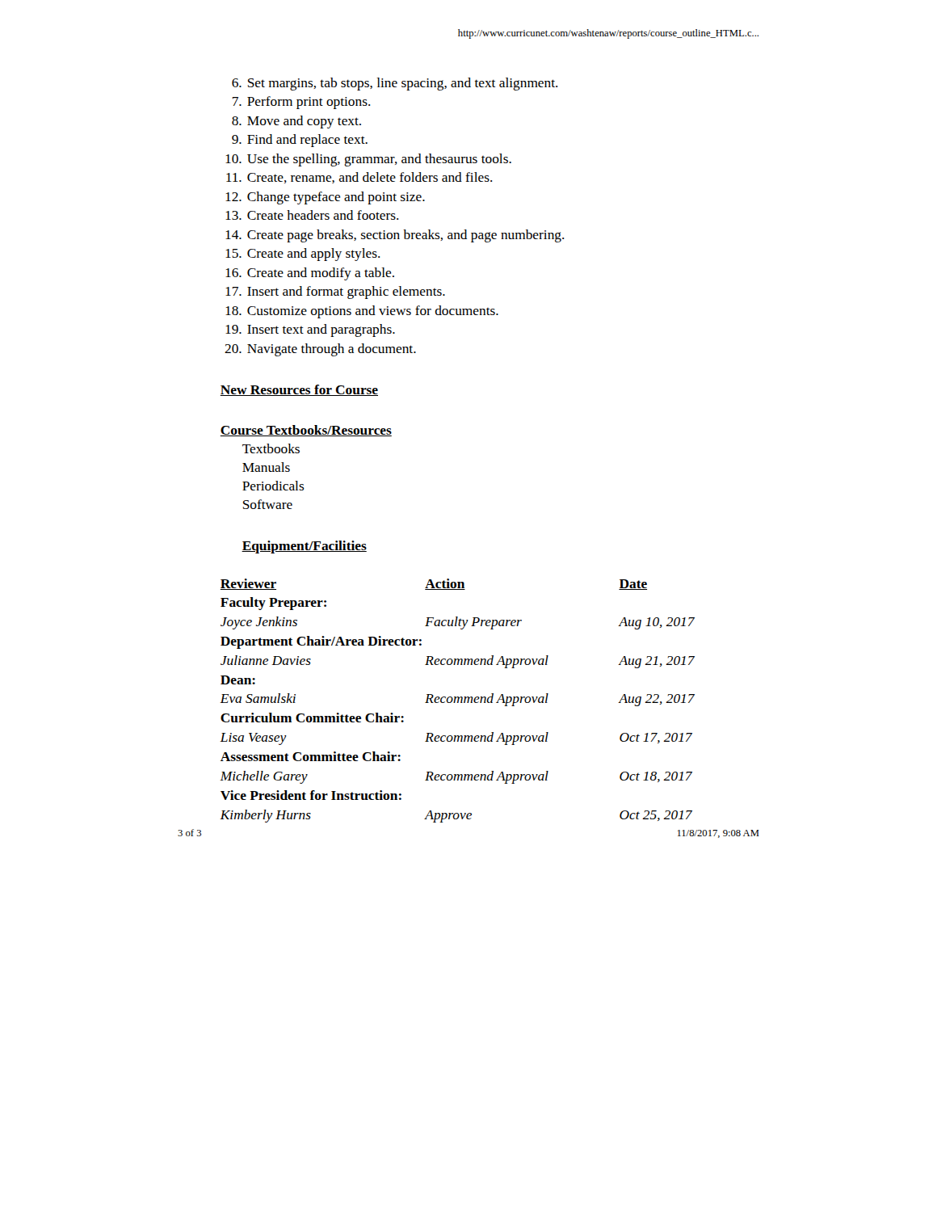http://www.curricunet.com/washtenaw/reports/course_outline_HTML.c...
6. Set margins, tab stops, line spacing, and text alignment.
7. Perform print options.
8. Move and copy text.
9. Find and replace text.
10. Use the spelling, grammar, and thesaurus tools.
11. Create, rename, and delete folders and files.
12. Change typeface and point size.
13. Create headers and footers.
14. Create page breaks, section breaks, and page numbering.
15. Create and apply styles.
16. Create and modify a table.
17. Insert and format graphic elements.
18. Customize options and views for documents.
19. Insert text and paragraphs.
20. Navigate through a document.
New Resources for Course
Course Textbooks/Resources
Textbooks
Manuals
Periodicals
Software
Equipment/Facilities
| Reviewer | Action | Date |
| --- | --- | --- |
| Faculty Preparer: |
| Joyce Jenkins | Faculty Preparer | Aug 10, 2017 |
| Department Chair/Area Director: |
| Julianne Davies | Recommend Approval | Aug 21, 2017 |
| Dean: |
| Eva Samulski | Recommend Approval | Aug 22, 2017 |
| Curriculum Committee Chair: |
| Lisa Veasey | Recommend Approval | Oct 17, 2017 |
| Assessment Committee Chair: |
| Michelle Garey | Recommend Approval | Oct 18, 2017 |
| Vice President for Instruction: |
| Kimberly Hurns | Approve | Oct 25, 2017 |
3 of 3 11/8/2017, 9:08 AM